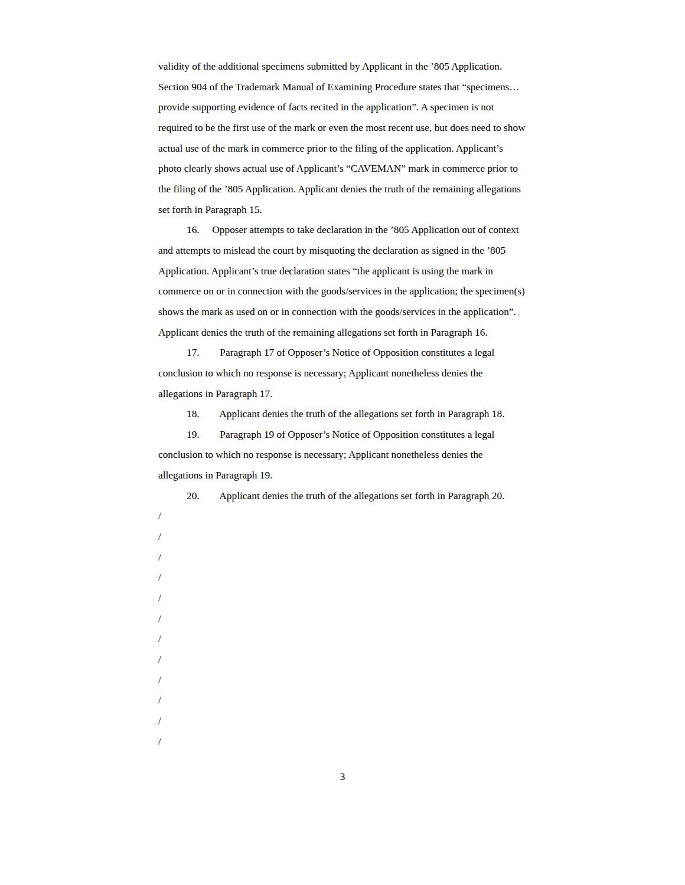validity of the additional specimens submitted by Applicant in the ’805 Application. Section 904 of the Trademark Manual of Examining Procedure states that “specimens… provide supporting evidence of facts recited in the application”. A specimen is not required to be the first use of the mark or even the most recent use, but does need to show actual use of the mark in commerce prior to the filing of the application. Applicant’s photo clearly shows actual use of Applicant’s “CAVEMAN” mark in commerce prior to the filing of the ’805 Application. Applicant denies the truth of the remaining allegations set forth in Paragraph 15.
16. Opposer attempts to take declaration in the ’805 Application out of context and attempts to mislead the court by misquoting the declaration as signed in the ’805 Application. Applicant’s true declaration states “the applicant is using the mark in commerce on or in connection with the goods/services in the application; the specimen(s) shows the mark as used on or in connection with the goods/services in the application”. Applicant denies the truth of the remaining allegations set forth in Paragraph 16.
17. Paragraph 17 of Opposer’s Notice of Opposition constitutes a legal conclusion to which no response is necessary; Applicant nonetheless denies the allegations in Paragraph 17.
18. Applicant denies the truth of the allegations set forth in Paragraph 18.
19. Paragraph 19 of Opposer’s Notice of Opposition constitutes a legal conclusion to which no response is necessary; Applicant nonetheless denies the allegations in Paragraph 19.
20. Applicant denies the truth of the allegations set forth in Paragraph 20.
/
/
/
/
/
/
/
/
/
/
/
/
3